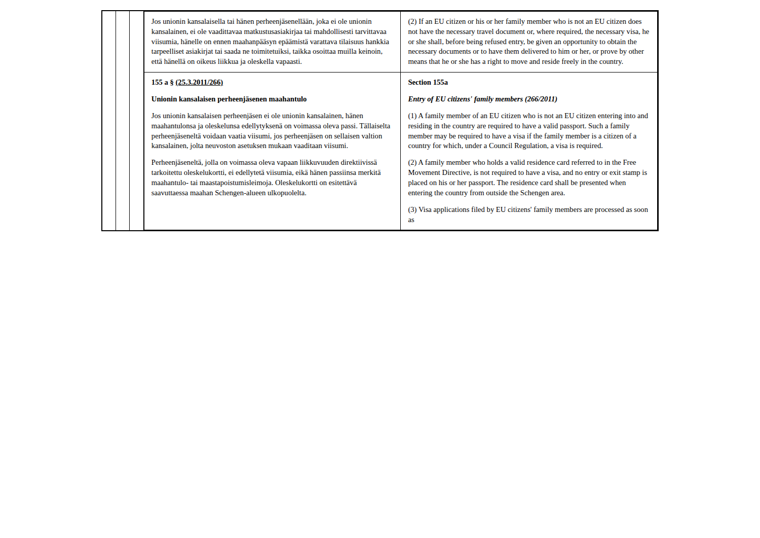| | | | / Jos unionin kansalaisella tai hänen perheenjäsenellään, joka ei ole unionin kansalainen, ei ole vaadittavaa matkustusasiakirjaa tai mahdollisesti tarvittavaa viisumia, hänelle on ennen maahanpääsyn epäämistä varattava tilaisuus hankkia tarpeelliset asiakirjat tai saada ne toimitetuiksi, taikka osoittaa muilla keinoin, että hänellä on oikeus liikkua ja oleskella vapaasti. / (2) If an EU citizen or his or her family member who is not an EU citizen does not have the necessary travel document or, where required, the necessary visa, he or she shall, before being refused entry, be given an opportunity to obtain the necessary documents or to have them delivered to him or her, or prove by other means that he or she has a right to move and reside freely in the country. / / 155 a § (25.3.2011/266) Unionin kansalaisen perheenjäsenen maahantulo Jos unionin kansalaisen perheenjäsen ei ole unionin kansalainen, hänen maahantulonsa ja oleskelunsa edellytyksenä on voimassa oleva passi. Tällaiselta perheenjäseneltä voidaan vaatia viisumi, jos perheenjäsen on sellaisen valtion kansalainen, jolta neuvoston asetuksen mukaan vaaditaan viisumi. Perheenjäseneltä, jolla on voimassa oleva vapaan liikkuvuuden direktiivissä tarkoitettu oleskelukortti, ei edellytetä viisumia, eikä hänen passiinsa merkitä maahantulo- tai maastapoistumisleimoja. Oleskelukortti on esitettävä saavuttaessa maahan Schengen-alueen ulkopuolelta. / Section 155a Entry of EU citizens' family members (266/2011) (1) A family member of an EU citizen who is not an EU citizen entering into and residing in the country are required to have a valid passport. Such a family member may be required to have a visa if the family member is a citizen of a country for which, under a Council Regulation, a visa is required. (2) A family member who holds a valid residence card referred to in the Free Movement Directive, is not required to have a visa, and no entry or exit stamp is placed on his or her passport. The residence card shall be presented when entering the country from outside the Schengen area. (3) Visa applications filed by EU citizens' family members are processed as soon as / |